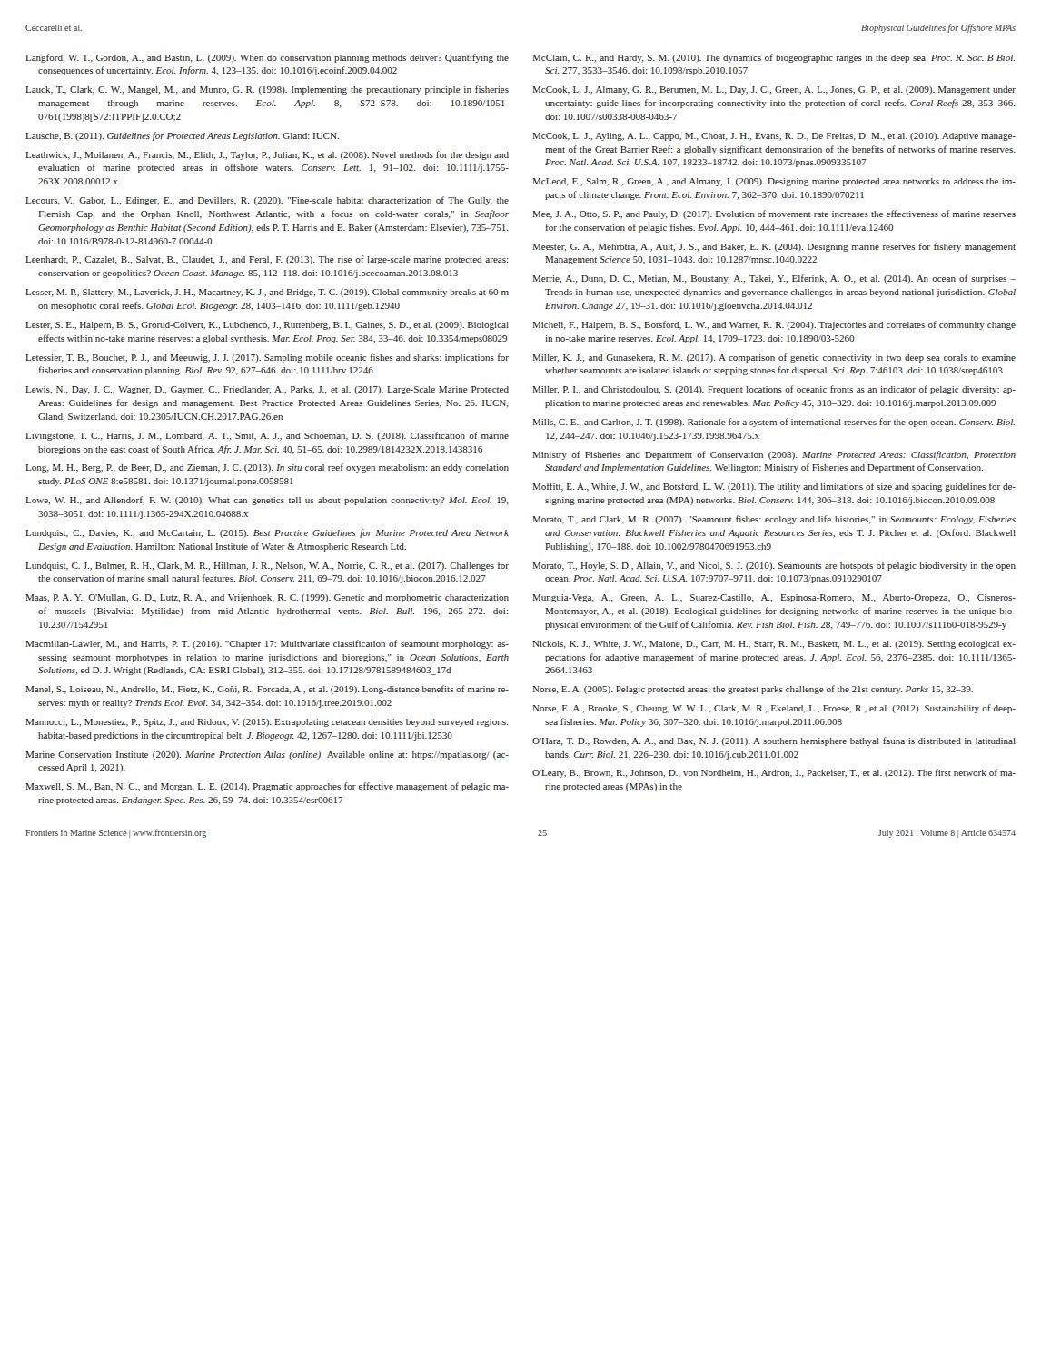Ceccarelli et al.
Biophysical Guidelines for Offshore MPAs
Langford, W. T., Gordon, A., and Bastin, L. (2009). When do conservation planning methods deliver? Quantifying the consequences of uncertainty. Ecol. Inform. 4, 123–135. doi: 10.1016/j.ecoinf.2009.04.002
Lauck, T., Clark, C. W., Mangel, M., and Munro, G. R. (1998). Implementing the precautionary principle in fisheries management through marine reserves. Ecol. Appl. 8, S72–S78. doi: 10.1890/1051-0761(1998)8[S72:ITPPIF]2.0.CO;2
Lausche, B. (2011). Guidelines for Protected Areas Legislation. Gland: IUCN.
Leathwick, J., Moilanen, A., Francis, M., Elith, J., Taylor, P., Julian, K., et al. (2008). Novel methods for the design and evaluation of marine protected areas in offshore waters. Conserv. Lett. 1, 91–102. doi: 10.1111/j.1755-263X.2008.00012.x
Lecours, V., Gabor, L., Edinger, E., and Devillers, R. (2020). "Fine-scale habitat characterization of The Gully, the Flemish Cap, and the Orphan Knoll, Northwest Atlantic, with a focus on cold-water corals," in Seafloor Geomorphology as Benthic Habitat (Second Edition), eds P. T. Harris and E. Baker (Amsterdam: Elsevier), 735–751. doi: 10.1016/B978-0-12-814960-7.00044-0
Leenhardt, P., Cazalet, B., Salvat, B., Claudet, J., and Feral, F. (2013). The rise of large-scale marine protected areas: conservation or geopolitics? Ocean Coast. Manage. 85, 112–118. doi: 10.1016/j.ocecoaman.2013.08.013
Lesser, M. P., Slattery, M., Laverick, J. H., Macartney, K. J., and Bridge, T. C. (2019). Global community breaks at 60 m on mesophotic coral reefs. Global Ecol. Biogeogr. 28, 1403–1416. doi: 10.1111/geb.12940
Lester, S. E., Halpern, B. S., Grorud-Colvert, K., Lubchenco, J., Ruttenberg, B. I., Gaines, S. D., et al. (2009). Biological effects within no-take marine reserves: a global synthesis. Mar. Ecol. Prog. Ser. 384, 33–46. doi: 10.3354/meps08029
Letessier, T. B., Bouchet, P. J., and Meeuwig, J. J. (2017). Sampling mobile oceanic fishes and sharks: implications for fisheries and conservation planning. Biol. Rev. 92, 627–646. doi: 10.1111/brv.12246
Lewis, N., Day, J. C., Wagner, D., Gaymer, C., Friedlander, A., Parks, J., et al. (2017). Large-Scale Marine Protected Areas: Guidelines for design and management. Best Practice Protected Areas Guidelines Series, No. 26. IUCN, Gland, Switzerland. doi: 10.2305/IUCN.CH.2017.PAG.26.en
Livingstone, T. C., Harris, J. M., Lombard, A. T., Smit, A. J., and Schoeman, D. S. (2018). Classification of marine bioregions on the east coast of South Africa. Afr. J. Mar. Sci. 40, 51–65. doi: 10.2989/1814232X.2018.1438316
Long, M. H., Berg, P., de Beer, D., and Zieman, J. C. (2013). In situ coral reef oxygen metabolism: an eddy correlation study. PLoS ONE 8:e58581. doi: 10.1371/journal.pone.0058581
Lowe, W. H., and Allendorf, F. W. (2010). What can genetics tell us about population connectivity? Mol. Ecol. 19, 3038–3051. doi: 10.1111/j.1365-294X.2010.04688.x
Lundquist, C., Davies, K., and McCartain, L. (2015). Best Practice Guidelines for Marine Protected Area Network Design and Evaluation. Hamilton: National Institute of Water & Atmospheric Research Ltd.
Lundquist, C. J., Bulmer, R. H., Clark, M. R., Hillman, J. R., Nelson, W. A., Norrie, C. R., et al. (2017). Challenges for the conservation of marine small natural features. Biol. Conserv. 211, 69–79. doi: 10.1016/j.biocon.2016.12.027
Maas, P. A. Y., O'Mullan, G. D., Lutz, R. A., and Vrijenhoek, R. C. (1999). Genetic and morphometric characterization of mussels (Bivalvia: Mytilidae) from mid-Atlantic hydrothermal vents. Biol. Bull. 196, 265–272. doi: 10.2307/1542951
Macmillan-Lawler, M., and Harris, P. T. (2016). "Chapter 17: Multivariate classification of seamount morphology: assessing seamount morphotypes in relation to marine jurisdictions and bioregions," in Ocean Solutions, Earth Solutions, ed D. J. Wright (Redlands, CA: ESRI Global), 312–355. doi: 10.17128/9781589484603_17d
Manel, S., Loiseau, N., Andrello, M., Fietz, K., Goñi, R., Forcada, A., et al. (2019). Long-distance benefits of marine reserves: myth or reality? Trends Ecol. Evol. 34, 342–354. doi: 10.1016/j.tree.2019.01.002
Mannocci, L., Monestiez, P., Spitz, J., and Ridoux, V. (2015). Extrapolating cetacean densities beyond surveyed regions: habitat-based predictions in the circumtropical belt. J. Biogeogr. 42, 1267–1280. doi: 10.1111/jbi.12530
Marine Conservation Institute (2020). Marine Protection Atlas (online). Available online at: https://mpatlas.org/ (accessed April 1, 2021).
Maxwell, S. M., Ban, N. C., and Morgan, L. E. (2014). Pragmatic approaches for effective management of pelagic marine protected areas. Endanger. Spec. Res. 26, 59–74. doi: 10.3354/esr00617
McClain, C. R., and Hardy, S. M. (2010). The dynamics of biogeographic ranges in the deep sea. Proc. R. Soc. B Biol. Sci. 277, 3533–3546. doi: 10.1098/rspb.2010.1057
McCook, L. J., Almany, G. R., Berumen, M. L., Day, J. C., Green, A. L., Jones, G. P., et al. (2009). Management under uncertainty: guide-lines for incorporating connectivity into the protection of coral reefs. Coral Reefs 28, 353–366. doi: 10.1007/s00338-008-0463-7
McCook, L. J., Ayling, A. L., Cappo, M., Choat, J. H., Evans, R. D., De Freitas, D. M., et al. (2010). Adaptive management of the Great Barrier Reef: a globally significant demonstration of the benefits of networks of marine reserves. Proc. Natl. Acad. Sci. U.S.A. 107, 18233–18742. doi: 10.1073/pnas.0909335107
McLeod, E., Salm, R., Green, A., and Almany, J. (2009). Designing marine protected area networks to address the impacts of climate change. Front. Ecol. Environ. 7, 362–370. doi: 10.1890/070211
Mee, J. A., Otto, S. P., and Pauly, D. (2017). Evolution of movement rate increases the effectiveness of marine reserves for the conservation of pelagic fishes. Evol. Appl. 10, 444–461. doi: 10.1111/eva.12460
Meester, G. A., Mehrotra, A., Ault, J. S., and Baker, E. K. (2004). Designing marine reserves for fishery management Management Science 50, 1031–1043. doi: 10.1287/mnsc.1040.0222
Merrie, A., Dunn, D. C., Metian, M., Boustany, A., Takei, Y., Elferink, A. O., et al. (2014). An ocean of surprises – Trends in human use, unexpected dynamics and governance challenges in areas beyond national jurisdiction. Global Environ. Change 27, 19–31. doi: 10.1016/j.gloenvcha.2014.04.012
Micheli, F., Halpern, B. S., Botsford, L. W., and Warner, R. R. (2004). Trajectories and correlates of community change in no-take marine reserves. Ecol. Appl. 14, 1709–1723. doi: 10.1890/03-5260
Miller, K. J., and Gunasekera, R. M. (2017). A comparison of genetic connectivity in two deep sea corals to examine whether seamounts are isolated islands or stepping stones for dispersal. Sci. Rep. 7:46103. doi: 10.1038/srep46103
Miller, P. I., and Christodoulou, S. (2014). Frequent locations of oceanic fronts as an indicator of pelagic diversity: application to marine protected areas and renewables. Mar. Policy 45, 318–329. doi: 10.1016/j.marpol.2013.09.009
Mills, C. E., and Carlton, J. T. (1998). Rationale for a system of international reserves for the open ocean. Conserv. Biol. 12, 244–247. doi: 10.1046/j.1523-1739.1998.96475.x
Ministry of Fisheries and Department of Conservation (2008). Marine Protected Areas: Classification, Protection Standard and Implementation Guidelines. Wellington: Ministry of Fisheries and Department of Conservation.
Moffitt, E. A., White, J. W., and Botsford, L. W. (2011). The utility and limitations of size and spacing guidelines for designing marine protected area (MPA) networks. Biol. Conserv. 144, 306–318. doi: 10.1016/j.biocon.2010.09.008
Morato, T., and Clark, M. R. (2007). "Seamount fishes: ecology and life histories," in Seamounts: Ecology, Fisheries and Conservation: Blackwell Fisheries and Aquatic Resources Series, eds T. J. Pitcher et al. (Oxford: Blackwell Publishing), 170–188. doi: 10.1002/9780470691953.ch9
Morato, T., Hoyle, S. D., Allain, V., and Nicol, S. J. (2010). Seamounts are hotspots of pelagic biodiversity in the open ocean. Proc. Natl. Acad. Sci. U.S.A. 107:9707–9711. doi: 10.1073/pnas.0910290107
Munguia-Vega, A., Green, A. L., Suarez-Castillo, A., Espinosa-Romero, M., Aburto-Oropeza, O., Cisneros-Montemayor, A., et al. (2018). Ecological guidelines for designing networks of marine reserves in the unique biophysical environment of the Gulf of California. Rev. Fish Biol. Fish. 28, 749–776. doi: 10.1007/s11160-018-9529-y
Nickols, K. J., White, J. W., Malone, D., Carr, M. H., Starr, R. M., Baskett, M. L., et al. (2019). Setting ecological expectations for adaptive management of marine protected areas. J. Appl. Ecol. 56, 2376–2385. doi: 10.1111/1365-2664.13463
Norse, E. A. (2005). Pelagic protected areas: the greatest parks challenge of the 21st century. Parks 15, 32–39.
Norse, E. A., Brooke, S., Cheung, W. W. L., Clark, M. R., Ekeland, L., Froese, R., et al. (2012). Sustainability of deep-sea fisheries. Mar. Policy 36, 307–320. doi: 10.1016/j.marpol.2011.06.008
O'Hara, T. D., Rowden, A. A., and Bax, N. J. (2011). A southern hemisphere bathyal fauna is distributed in latitudinal bands. Curr. Biol. 21, 226–230. doi: 10.1016/j.cub.2011.01.002
O'Leary, B., Brown, R., Johnson, D., von Nordheim, H., Ardron, J., Packeiser, T., et al. (2012). The first network of marine protected areas (MPAs) in the
Frontiers in Marine Science | www.frontiersin.org
25
July 2021 | Volume 8 | Article 634574